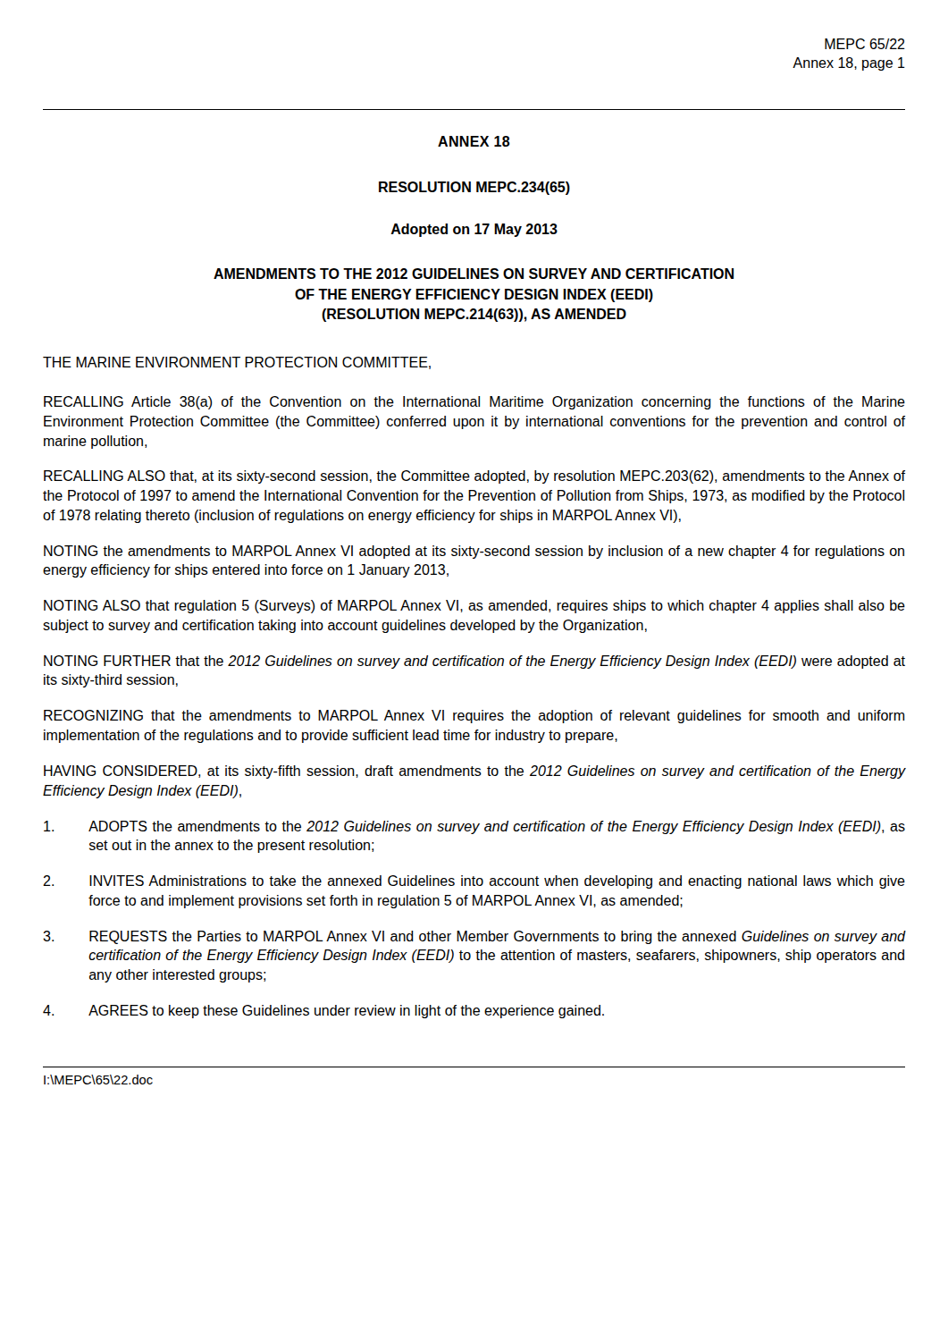MEPC 65/22 Annex 18, page 1
ANNEX 18
RESOLUTION MEPC.234(65)
Adopted on 17 May 2013
AMENDMENTS TO THE 2012 GUIDELINES ON SURVEY AND CERTIFICATION
OF THE ENERGY EFFICIENCY DESIGN INDEX (EEDI)
(RESOLUTION MEPC.214(63)), AS AMENDED
THE MARINE ENVIRONMENT PROTECTION COMMITTEE,
RECALLING Article 38(a) of the Convention on the International Maritime Organization concerning the functions of the Marine Environment Protection Committee (the Committee) conferred upon it by international conventions for the prevention and control of marine pollution,
RECALLING ALSO that, at its sixty-second session, the Committee adopted, by resolution MEPC.203(62), amendments to the Annex of the Protocol of 1997 to amend the International Convention for the Prevention of Pollution from Ships, 1973, as modified by the Protocol of 1978 relating thereto (inclusion of regulations on energy efficiency for ships in MARPOL Annex VI),
NOTING the amendments to MARPOL Annex VI adopted at its sixty-second session by inclusion of a new chapter 4 for regulations on energy efficiency for ships entered into force on 1 January 2013,
NOTING ALSO that regulation 5 (Surveys) of MARPOL Annex VI, as amended, requires ships to which chapter 4 applies shall also be subject to survey and certification taking into account guidelines developed by the Organization,
NOTING FURTHER that the 2012 Guidelines on survey and certification of the Energy Efficiency Design Index (EEDI) were adopted at its sixty-third session,
RECOGNIZING that the amendments to MARPOL Annex VI requires the adoption of relevant guidelines for smooth and uniform implementation of the regulations and to provide sufficient lead time for industry to prepare,
HAVING CONSIDERED, at its sixty-fifth session, draft amendments to the 2012 Guidelines on survey and certification of the Energy Efficiency Design Index (EEDI),
1. ADOPTS the amendments to the 2012 Guidelines on survey and certification of the Energy Efficiency Design Index (EEDI), as set out in the annex to the present resolution;
2. INVITES Administrations to take the annexed Guidelines into account when developing and enacting national laws which give force to and implement provisions set forth in regulation 5 of MARPOL Annex VI, as amended;
3. REQUESTS the Parties to MARPOL Annex VI and other Member Governments to bring the annexed Guidelines on survey and certification of the Energy Efficiency Design Index (EEDI) to the attention of masters, seafarers, shipowners, ship operators and any other interested groups;
4. AGREES to keep these Guidelines under review in light of the experience gained.
I:\MEPC\65\22.doc